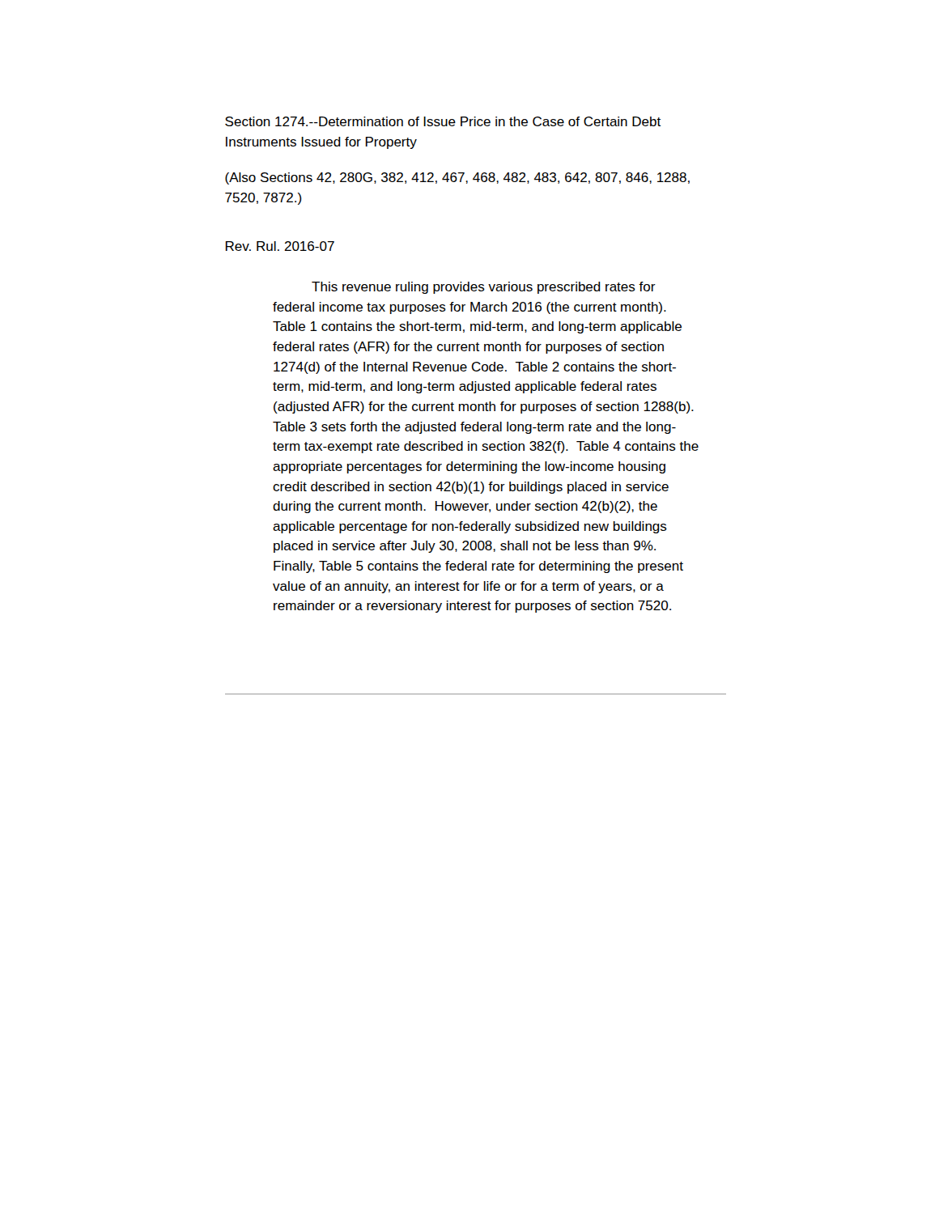Section 1274.--Determination of Issue Price in the Case of Certain Debt Instruments Issued for Property
(Also Sections 42, 280G, 382, 412, 467, 468, 482, 483, 642, 807, 846, 1288, 7520, 7872.)
Rev. Rul. 2016-07
This revenue ruling provides various prescribed rates for federal income tax purposes for March 2016 (the current month). Table 1 contains the short-term, mid-term, and long-term applicable federal rates (AFR) for the current month for purposes of section 1274(d) of the Internal Revenue Code. Table 2 contains the short-term, mid-term, and long-term adjusted applicable federal rates (adjusted AFR) for the current month for purposes of section 1288(b). Table 3 sets forth the adjusted federal long-term rate and the long-term tax-exempt rate described in section 382(f). Table 4 contains the appropriate percentages for determining the low-income housing credit described in section 42(b)(1) for buildings placed in service during the current month. However, under section 42(b)(2), the applicable percentage for non-federally subsidized new buildings placed in service after July 30, 2008, shall not be less than 9%. Finally, Table 5 contains the federal rate for determining the present value of an annuity, an interest for life or for a term of years, or a remainder or a reversionary interest for purposes of section 7520.